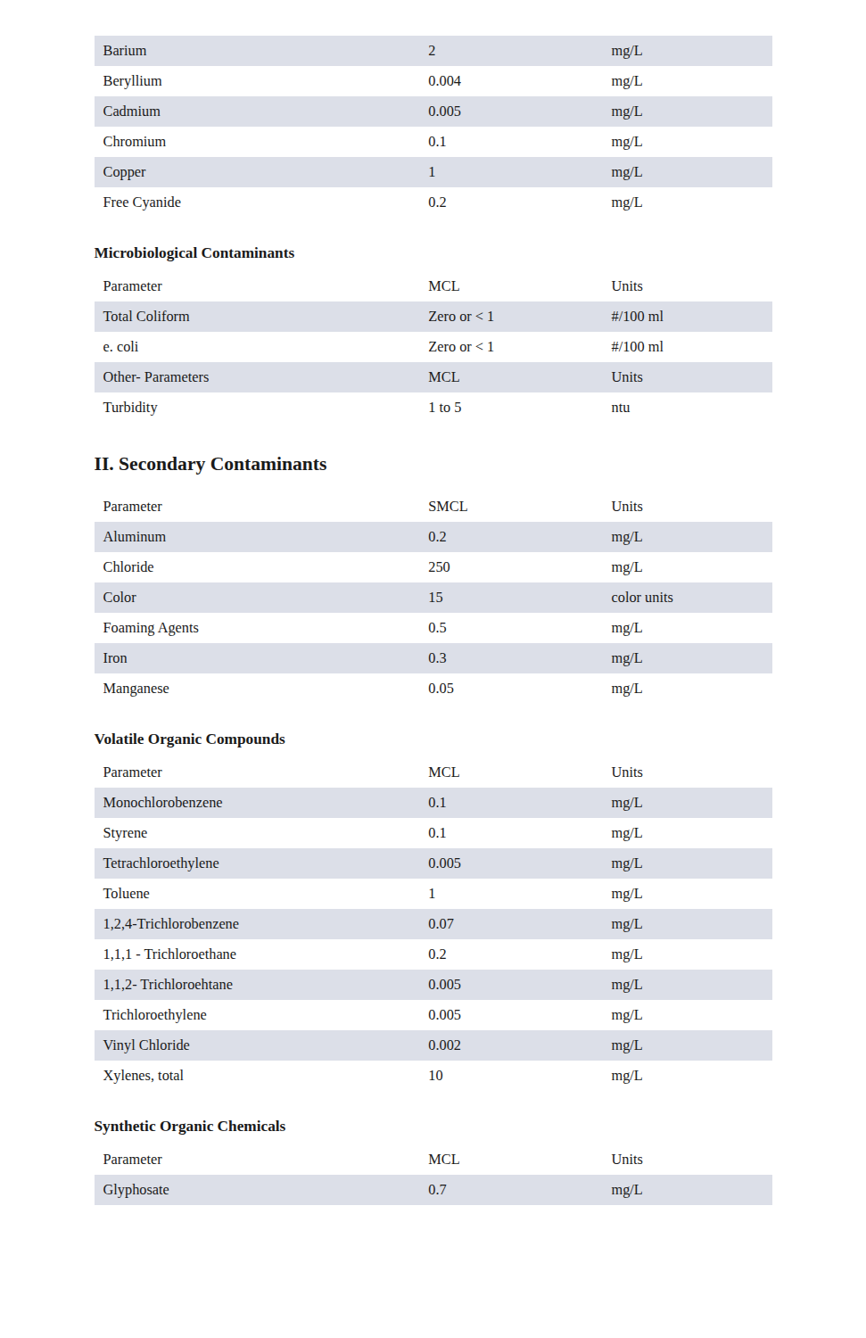| Barium | 2 | mg/L |
| Beryllium | 0.004 | mg/L |
| Cadmium | 0.005 | mg/L |
| Chromium | 0.1 | mg/L |
| Copper | 1 | mg/L |
| Free Cyanide | 0.2 | mg/L |
Microbiological Contaminants
| Parameter | MCL | Units |
| Total Coliform | Zero or < 1 | #/100 ml |
| e. coli | Zero or < 1 | #/100 ml |
| Other- Parameters | MCL | Units |
| Turbidity | 1 to 5 | ntu |
II. Secondary Contaminants
| Parameter | SMCL | Units |
| Aluminum | 0.2 | mg/L |
| Chloride | 250 | mg/L |
| Color | 15 | color units |
| Foaming Agents | 0.5 | mg/L |
| Iron | 0.3 | mg/L |
| Manganese | 0.05 | mg/L |
Volatile Organic Compounds
| Parameter | MCL | Units |
| Monochlorobenzene | 0.1 | mg/L |
| Styrene | 0.1 | mg/L |
| Tetrachloroethylene | 0.005 | mg/L |
| Toluene | 1 | mg/L |
| 1,2,4-Trichlorobenzene | 0.07 | mg/L |
| 1,1,1 - Trichloroethane | 0.2 | mg/L |
| 1,1,2- Trichloroehtane | 0.005 | mg/L |
| Trichloroethylene | 0.005 | mg/L |
| Vinyl Chloride | 0.002 | mg/L |
| Xylenes, total | 10 | mg/L |
Synthetic Organic Chemicals
| Parameter | MCL | Units |
| Glyphosate | 0.7 | mg/L |